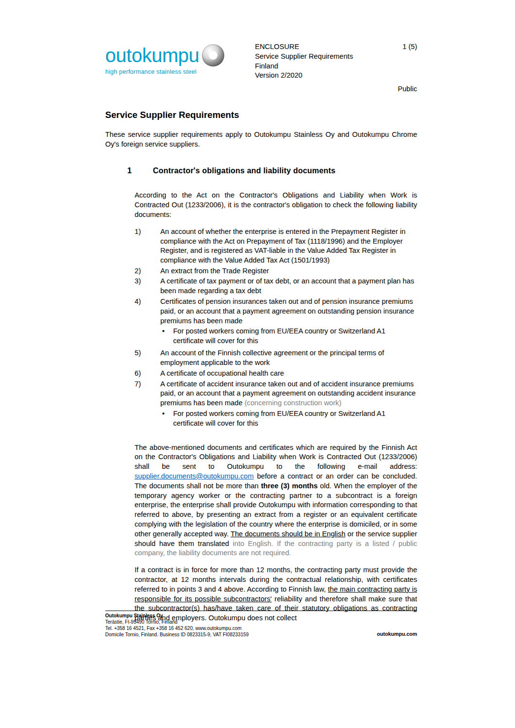outokumpu
high performance stainless steel
ENCLOSURE 1 (5)
Service Supplier Requirements
Finland
Version 2/2020
Public
Service Supplier Requirements
These service supplier requirements apply to Outokumpu Stainless Oy and Outokumpu Chrome Oy's foreign service suppliers.
1 Contractor's obligations and liability documents
According to the Act on the Contractor's Obligations and Liability when Work is Contracted Out (1233/2006), it is the contractor's obligation to check the following liability documents:
1) An account of whether the enterprise is entered in the Prepayment Register in compliance with the Act on Prepayment of Tax (1118/1996) and the Employer Register, and is registered as VAT-liable in the Value Added Tax Register in compliance with the Value Added Tax Act (1501/1993)
2) An extract from the Trade Register
3) A certificate of tax payment or of tax debt, or an account that a payment plan has been made regarding a tax debt
4) Certificates of pension insurances taken out and of pension insurance premiums paid, or an account that a payment agreement on outstanding pension insurance premiums has been made
•For posted workers coming from EU/EEA country or Switzerland A1 certificate will cover for this
5) An account of the Finnish collective agreement or the principal terms of employment applicable to the work
6) A certificate of occupational health care
7) A certificate of accident insurance taken out and of accident insurance premiums paid, or an account that a payment agreement on outstanding accident insurance premiums has been made (concerning construction work)
•For posted workers coming from EU/EEA country or Switzerland A1 certificate will cover for this
The above-mentioned documents and certificates which are required by the Finnish Act on the Contractor's Obligations and Liability when Work is Contracted Out (1233/2006) shall be sent to Outokumpu to the following e-mail address: supplier.documents@outokumpu.com before a contract or an order can be concluded. The documents shall not be more than three (3) months old. When the employer of the temporary agency worker or the contracting partner to a subcontract is a foreign enterprise, the enterprise shall provide Outokumpu with information corresponding to that referred to above, by presenting an extract from a register or an equivalent certificate complying with the legislation of the country where the enterprise is domiciled, or in some other generally accepted way. The documents should be in English or the service supplier should have them translated into English. If the contracting party is a listed / public company, the liability documents are not required.
If a contract is in force for more than 12 months, the contracting party must provide the contractor, at 12 months intervals during the contractual relationship, with certificates referred to in points 3 and 4 above. According to Finnish law, the main contracting party is responsible for its possible subcontractors' reliability and therefore shall make sure that the subcontractor(s) has/have taken care of their statutory obligations as contracting parties and employers. Outokumpu does not collect
Outokumpu Stainless Oy
Terästie, FI-95490 Tornio, Finland
Tel. +358 16 4521, Fax +358 16 452 620, www.outokumpu.com
Domicile Tornio, Finland. Business ID 0823315-9, VAT FI08233159
outokumpu.com